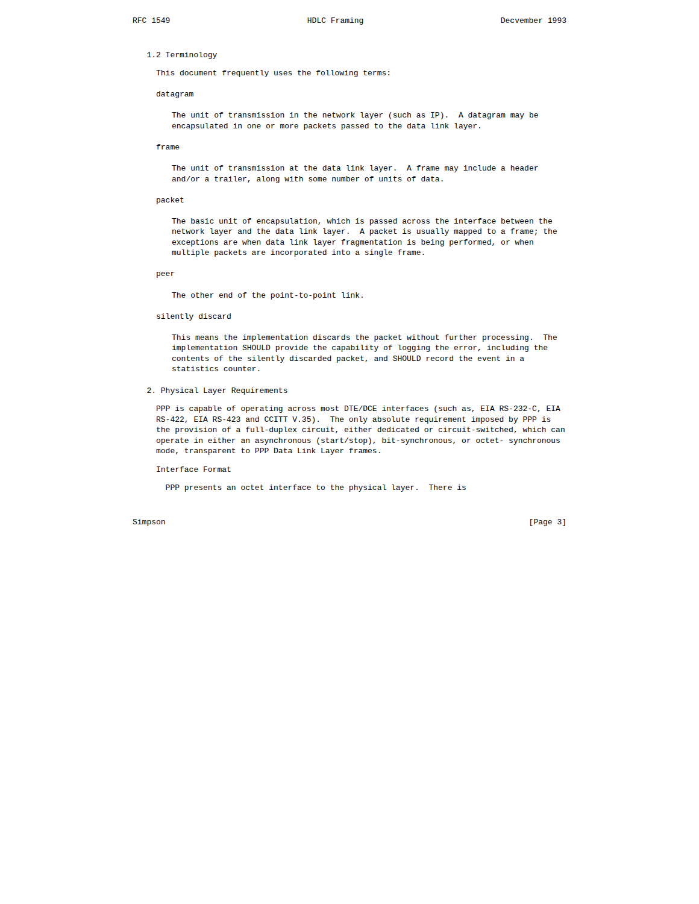RFC 1549 HDLC Framing Decvember 1993
1.2 Terminology
This document frequently uses the following terms:
datagram
The unit of transmission in the network layer (such as IP). A datagram may be encapsulated in one or more packets passed to the data link layer.
frame
The unit of transmission at the data link layer. A frame may include a header and/or a trailer, along with some number of units of data.
packet
The basic unit of encapsulation, which is passed across the interface between the network layer and the data link layer. A packet is usually mapped to a frame; the exceptions are when data link layer fragmentation is being performed, or when multiple packets are incorporated into a single frame.
peer
The other end of the point-to-point link.
silently discard
This means the implementation discards the packet without further processing. The implementation SHOULD provide the capability of logging the error, including the contents of the silently discarded packet, and SHOULD record the event in a statistics counter.
2. Physical Layer Requirements
PPP is capable of operating across most DTE/DCE interfaces (such as, EIA RS-232-C, EIA RS-422, EIA RS-423 and CCITT V.35). The only absolute requirement imposed by PPP is the provision of a full-duplex circuit, either dedicated or circuit-switched, which can operate in either an asynchronous (start/stop), bit-synchronous, or octet- synchronous mode, transparent to PPP Data Link Layer frames.
Interface Format
PPP presents an octet interface to the physical layer. There is
Simpson [Page 3]